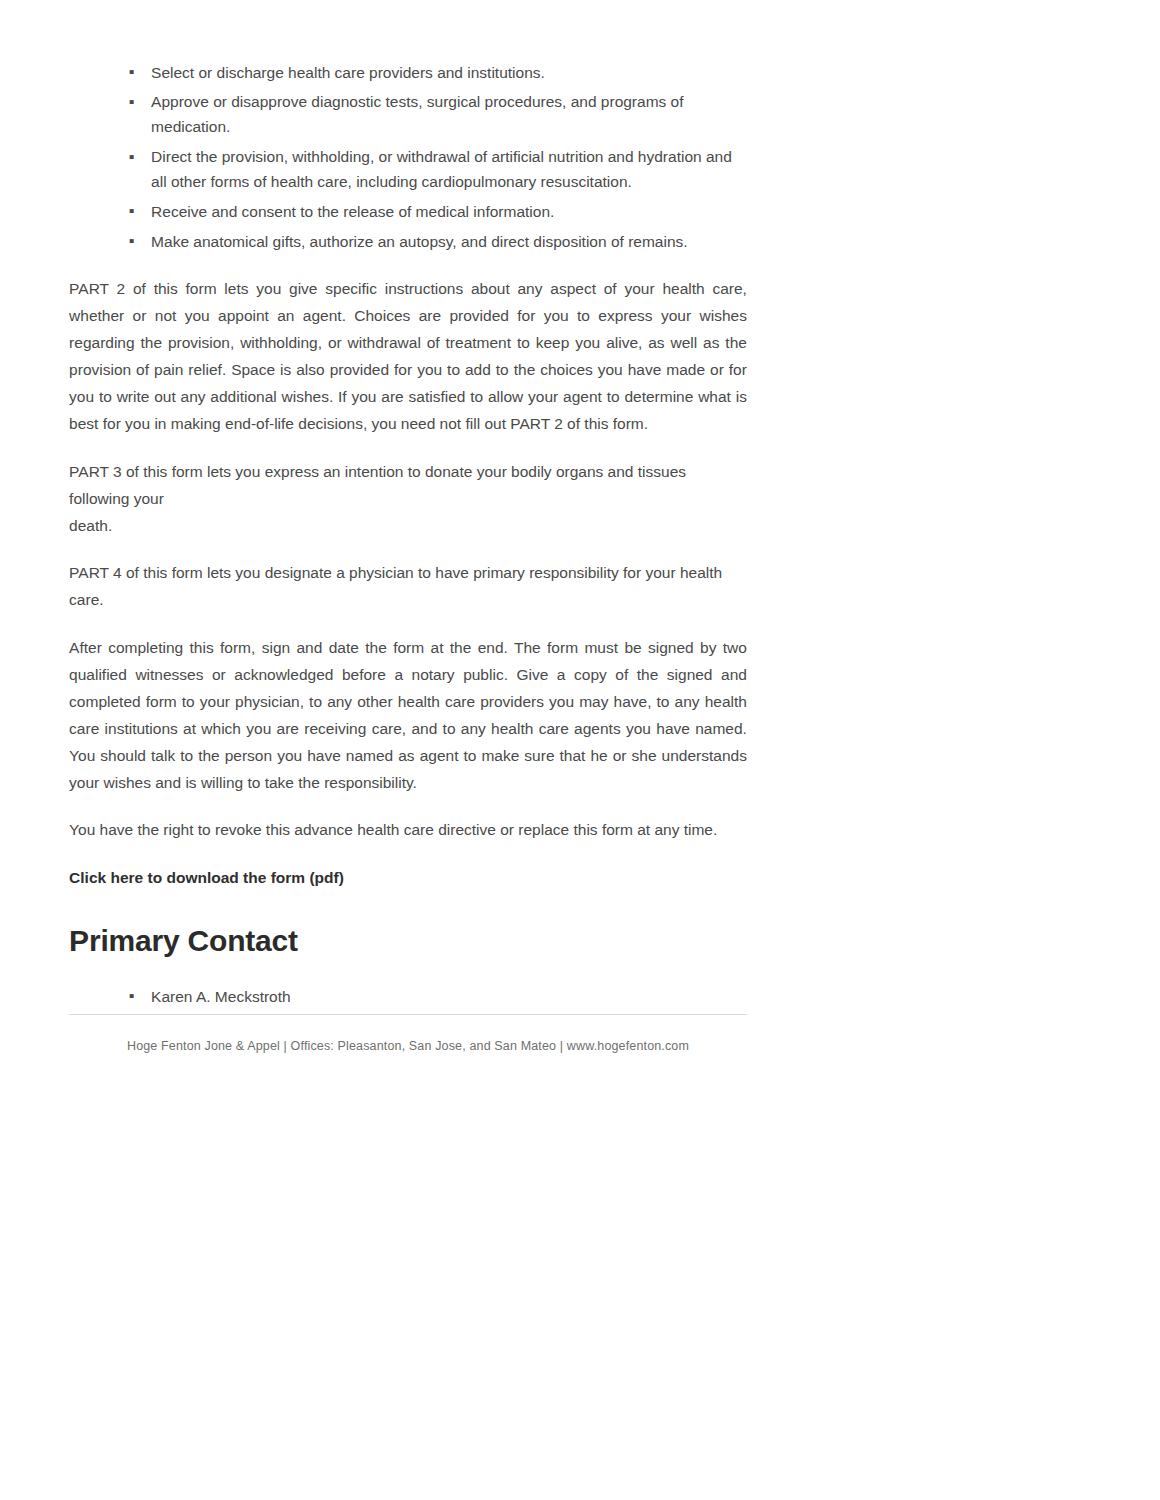Select or discharge health care providers and institutions.
Approve or disapprove diagnostic tests, surgical procedures, and programs of medication.
Direct the provision, withholding, or withdrawal of artificial nutrition and hydration and all other forms of health care, including cardiopulmonary resuscitation.
Receive and consent to the release of medical information.
Make anatomical gifts, authorize an autopsy, and direct disposition of remains.
PART 2 of this form lets you give specific instructions about any aspect of your health care, whether or not you appoint an agent. Choices are provided for you to express your wishes regarding the provision, withholding, or withdrawal of treatment to keep you alive, as well as the provision of pain relief. Space is also provided for you to add to the choices you have made or for you to write out any additional wishes. If you are satisfied to allow your agent to determine what is best for you in making end-of-life decisions, you need not fill out PART 2 of this form.
PART 3 of this form lets you express an intention to donate your bodily organs and tissues following your
death.
PART 4 of this form lets you designate a physician to have primary responsibility for your health care.
After completing this form, sign and date the form at the end. The form must be signed by two qualified witnesses or acknowledged before a notary public. Give a copy of the signed and completed form to your physician, to any other health care providers you may have, to any health care institutions at which you are receiving care, and to any health care agents you have named. You should talk to the person you have named as agent to make sure that he or she understands your wishes and is willing to take the responsibility.
You have the right to revoke this advance health care directive or replace this form at any time.
Click here to download the form (pdf)
Primary Contact
Karen A. Meckstroth
Hoge Fenton Jone & Appel | Offices: Pleasanton, San Jose, and San Mateo | www.hogefenton.com